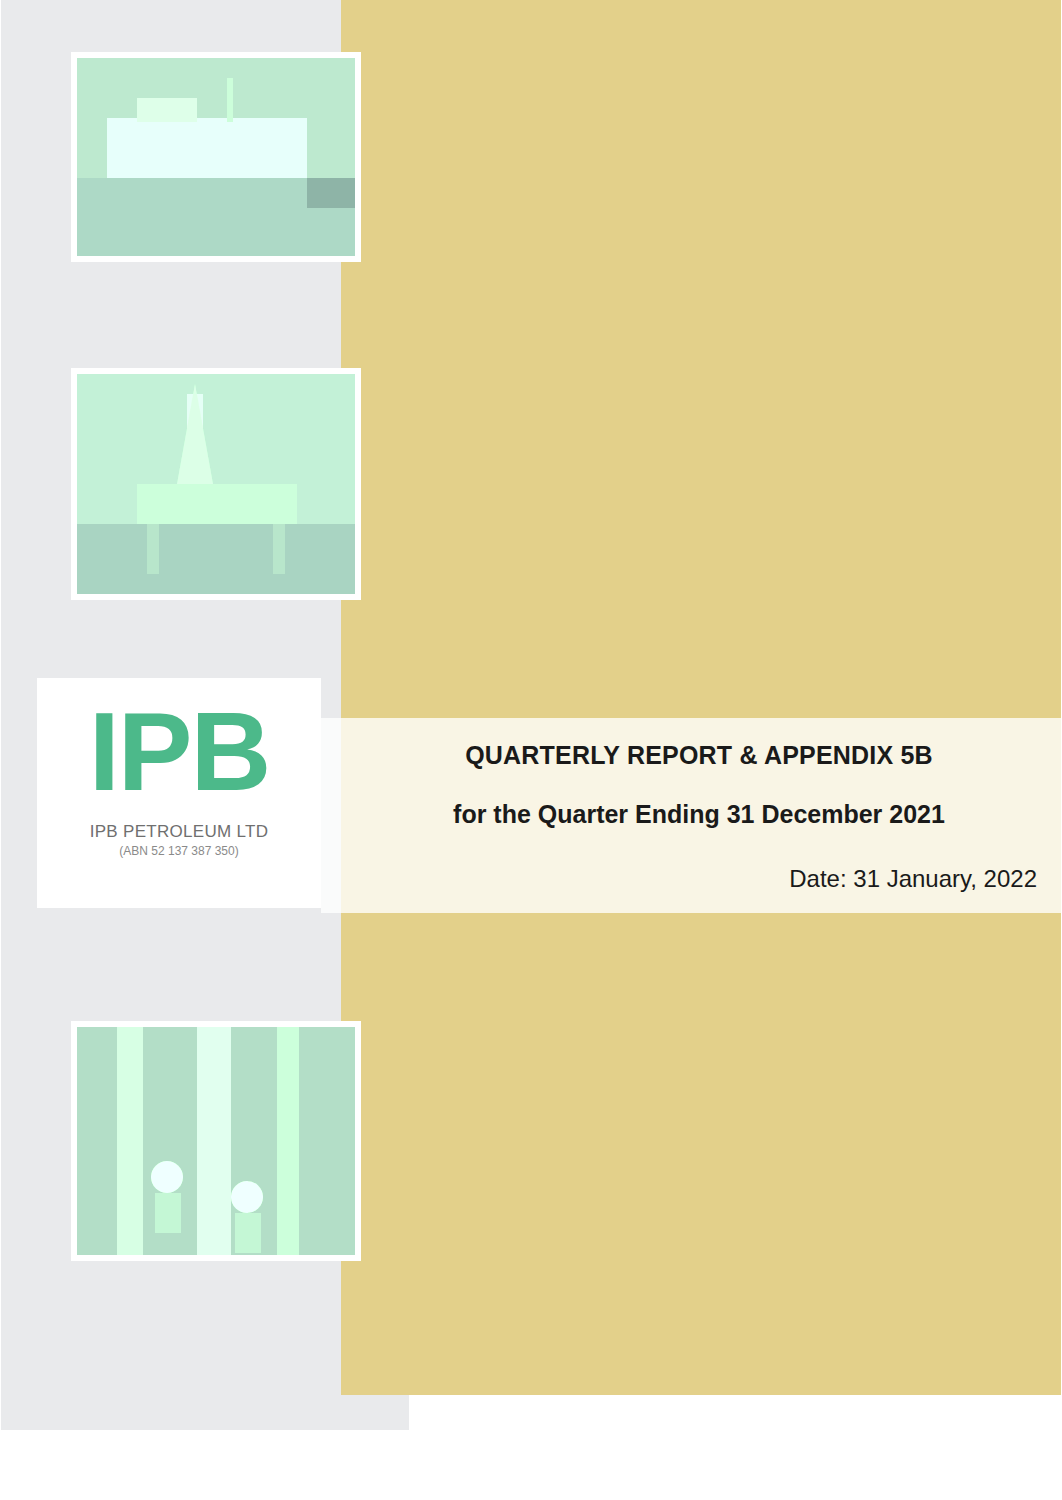IPB
IPB PETROLEUM LTD
(ABN 52 137 387 350)
QUARTERLY REPORT & APPENDIX 5B
for the Quarter Ending 31 December 2021
Date: 31 January, 2022